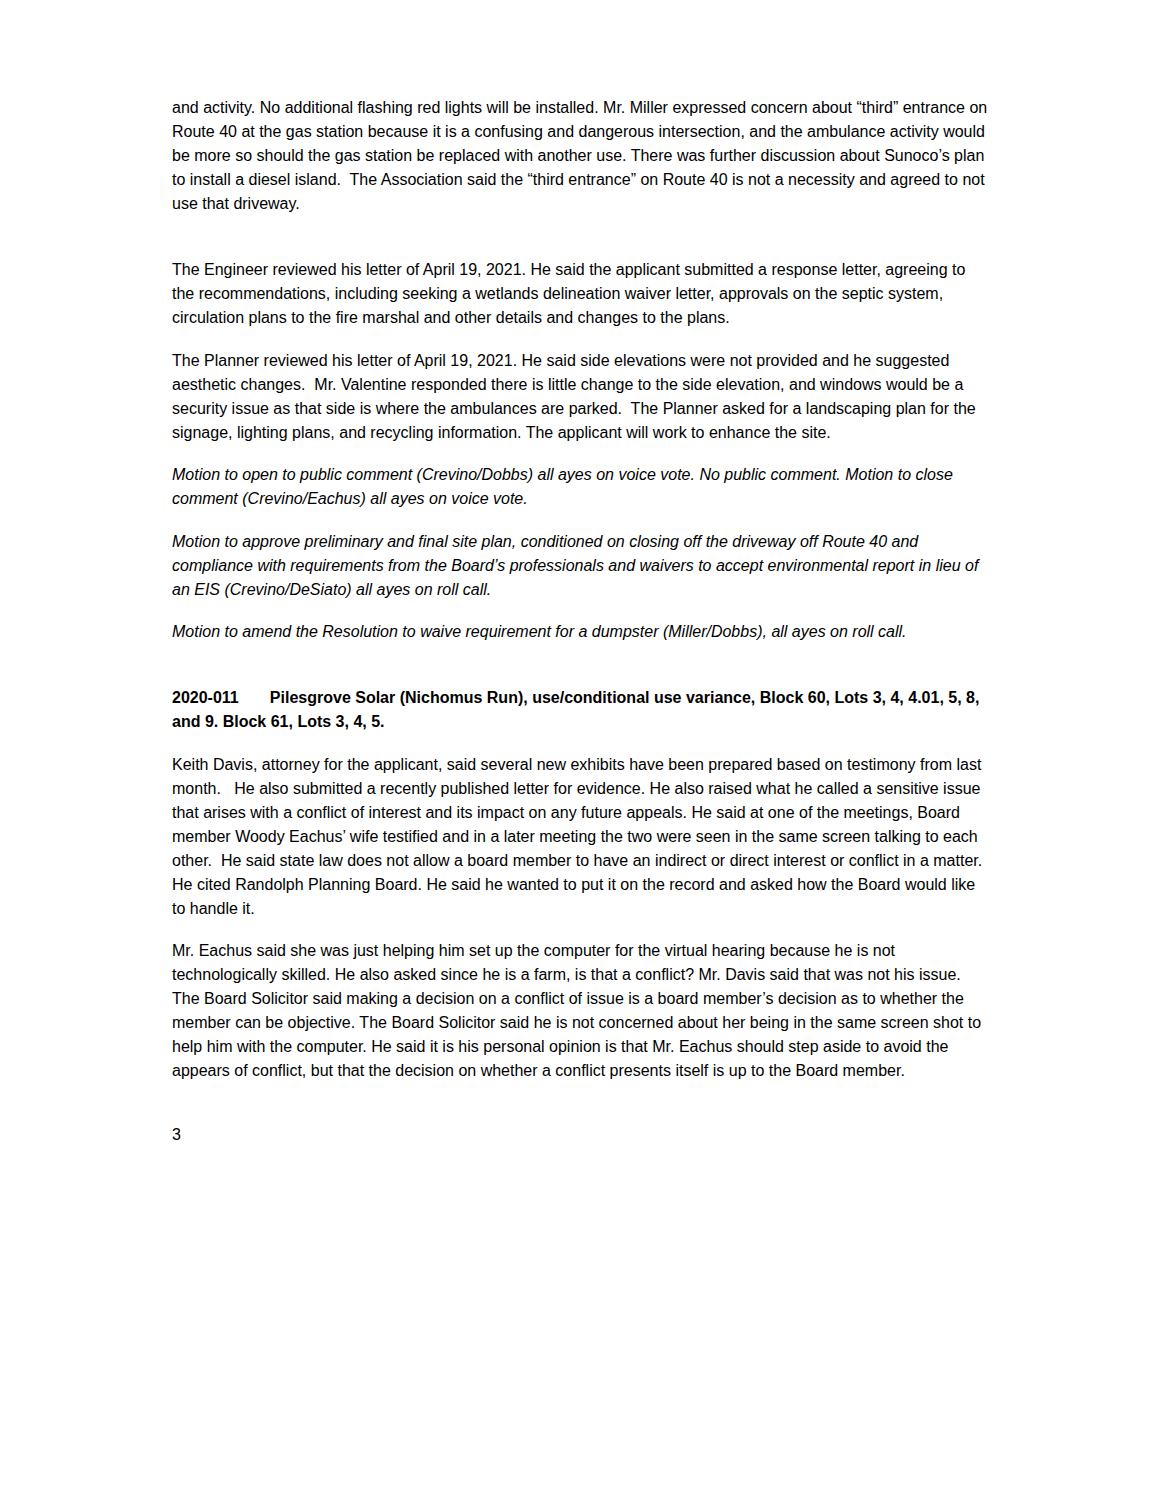and activity. No additional flashing red lights will be installed. Mr. Miller expressed concern about “third” entrance on Route 40 at the gas station because it is a confusing and dangerous intersection, and the ambulance activity would be more so should the gas station be replaced with another use. There was further discussion about Sunoco’s plan to install a diesel island. The Association said the “third entrance” on Route 40 is not a necessity and agreed to not use that driveway.
The Engineer reviewed his letter of April 19, 2021. He said the applicant submitted a response letter, agreeing to the recommendations, including seeking a wetlands delineation waiver letter, approvals on the septic system, circulation plans to the fire marshal and other details and changes to the plans.
The Planner reviewed his letter of April 19, 2021. He said side elevations were not provided and he suggested aesthetic changes. Mr. Valentine responded there is little change to the side elevation, and windows would be a security issue as that side is where the ambulances are parked. The Planner asked for a landscaping plan for the signage, lighting plans, and recycling information. The applicant will work to enhance the site.
Motion to open to public comment (Crevino/Dobbs) all ayes on voice vote. No public comment. Motion to close comment (Crevino/Eachus) all ayes on voice vote.
Motion to approve preliminary and final site plan, conditioned on closing off the driveway off Route 40 and compliance with requirements from the Board’s professionals and waivers to accept environmental report in lieu of an EIS (Crevino/DeSiato) all ayes on roll call.
Motion to amend the Resolution to waive requirement for a dumpster (Miller/Dobbs), all ayes on roll call.
2020-011 Pilesgrove Solar (Nichomus Run), use/conditional use variance, Block 60, Lots 3, 4, 4.01, 5, 8, and 9. Block 61, Lots 3, 4, 5.
Keith Davis, attorney for the applicant, said several new exhibits have been prepared based on testimony from last month. He also submitted a recently published letter for evidence. He also raised what he called a sensitive issue that arises with a conflict of interest and its impact on any future appeals. He said at one of the meetings, Board member Woody Eachus’ wife testified and in a later meeting the two were seen in the same screen talking to each other. He said state law does not allow a board member to have an indirect or direct interest or conflict in a matter. He cited Randolph Planning Board. He said he wanted to put it on the record and asked how the Board would like to handle it.
Mr. Eachus said she was just helping him set up the computer for the virtual hearing because he is not technologically skilled. He also asked since he is a farm, is that a conflict? Mr. Davis said that was not his issue. The Board Solicitor said making a decision on a conflict of issue is a board member’s decision as to whether the member can be objective. The Board Solicitor said he is not concerned about her being in the same screen shot to help him with the computer. He said it is his personal opinion is that Mr. Eachus should step aside to avoid the appears of conflict, but that the decision on whether a conflict presents itself is up to the Board member.
3